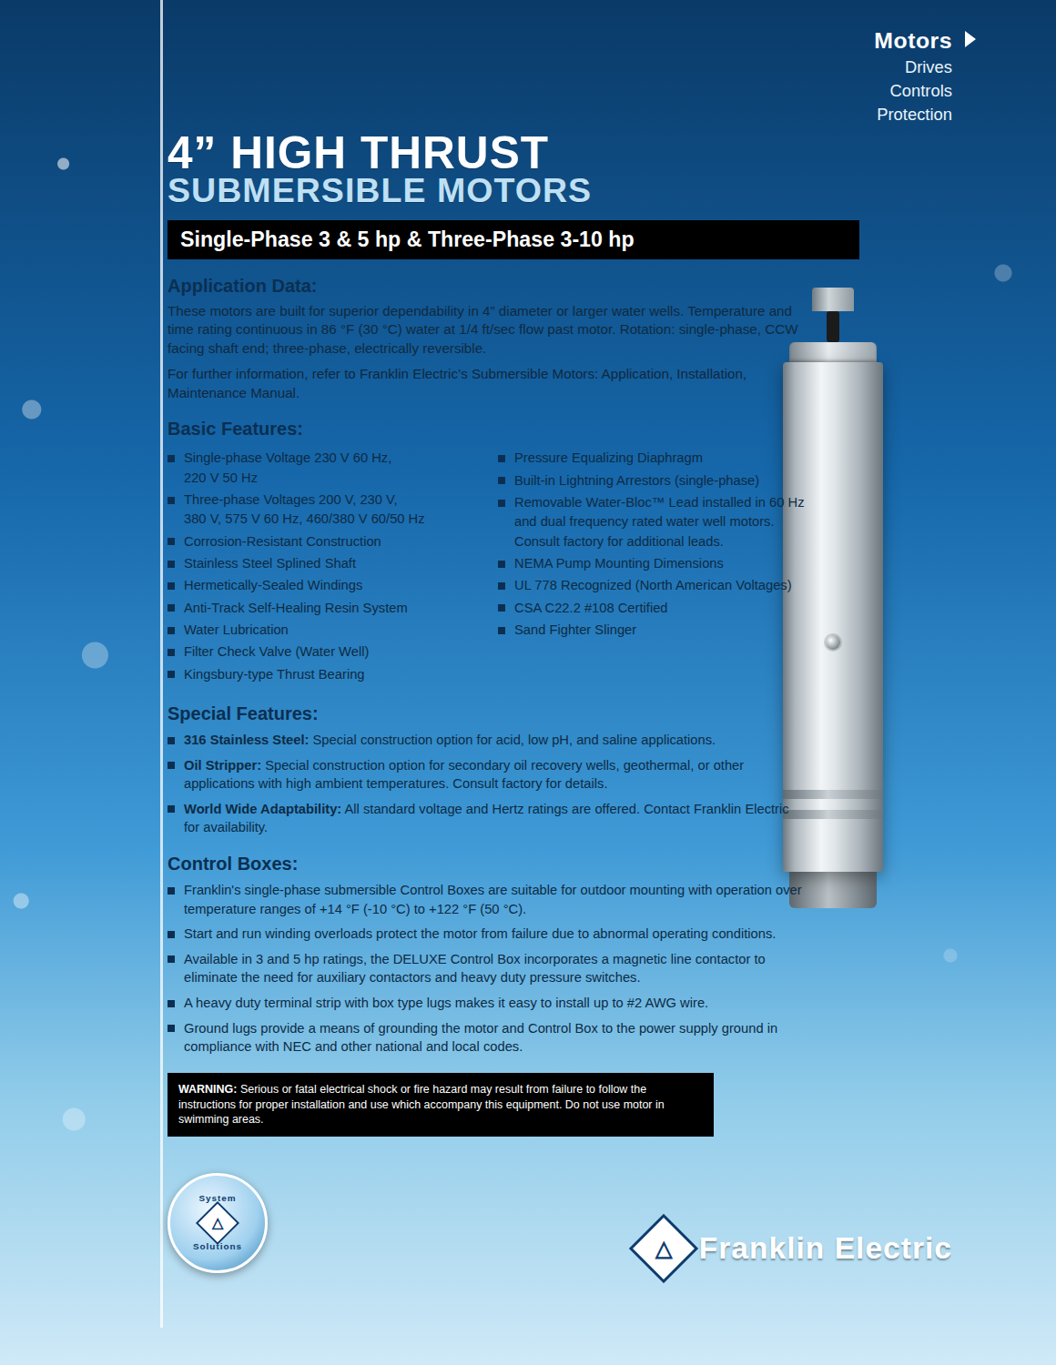Motors
Drives
Controls
Protection
4” HIGH THRUST SUBMERSIBLE MOTORS
Single-Phase 3 & 5 hp & Three-Phase 3-10 hp
Application Data:
These motors are built for superior dependability in 4” diameter or larger water wells. Temperature and time rating continuous in 86 °F (30 °C) water at 1/4 ft/sec flow past motor. Rotation: single-phase, CCW facing shaft end; three-phase, electrically reversible.
For further information, refer to Franklin Electric’s Submersible Motors: Application, Installation, Maintenance Manual.
Basic Features:
Single-phase Voltage 230 V 60 Hz,
220 V 50 Hz
Three-phase Voltages 200 V, 230 V,
380 V, 575 V 60 Hz, 460/380 V 60/50 Hz
Corrosion-Resistant Construction
Stainless Steel Splined Shaft
Hermetically-Sealed Windings
Anti-Track Self-Healing Resin System
Water Lubrication
Filter Check Valve (Water Well)
Kingsbury-type Thrust Bearing
Pressure Equalizing Diaphragm
Built-in Lightning Arrestors (single-phase)
Removable Water-Bloc™ Lead installed in 60 Hz and dual frequency rated water well motors. Consult factory for additional leads.
NEMA Pump Mounting Dimensions
UL 778 Recognized (North American Voltages)
CSA C22.2 #108 Certified
Sand Fighter Slinger
Special Features:
316 Stainless Steel: Special construction option for acid, low pH, and saline applications.
Oil Stripper: Special construction option for secondary oil recovery wells, geothermal, or other applications with high ambient temperatures. Consult factory for details.
World Wide Adaptability: All standard voltage and Hertz ratings are offered. Contact Franklin Electric for availability.
Control Boxes:
Franklin's single-phase submersible Control Boxes are suitable for outdoor mounting with operation over temperature ranges of +14 °F (-10 °C) to +122 °F (50 °C).
Start and run winding overloads protect the motor from failure due to abnormal operating conditions.
Available in 3 and 5 hp ratings, the DELUXE Control Box incorporates a magnetic line contactor to eliminate the need for auxiliary contactors and heavy duty pressure switches.
A heavy duty terminal strip with box type lugs makes it easy to install up to #2 AWG wire.
Ground lugs provide a means of grounding the motor and Control Box to the power supply ground in compliance with NEC and other national and local codes.
WARNING: Serious or fatal electrical shock or fire hazard may result from failure to follow the instructions for proper installation and use which accompany this equipment. Do not use motor in swimming areas.
System △ Solutions
△
Franklin Electric